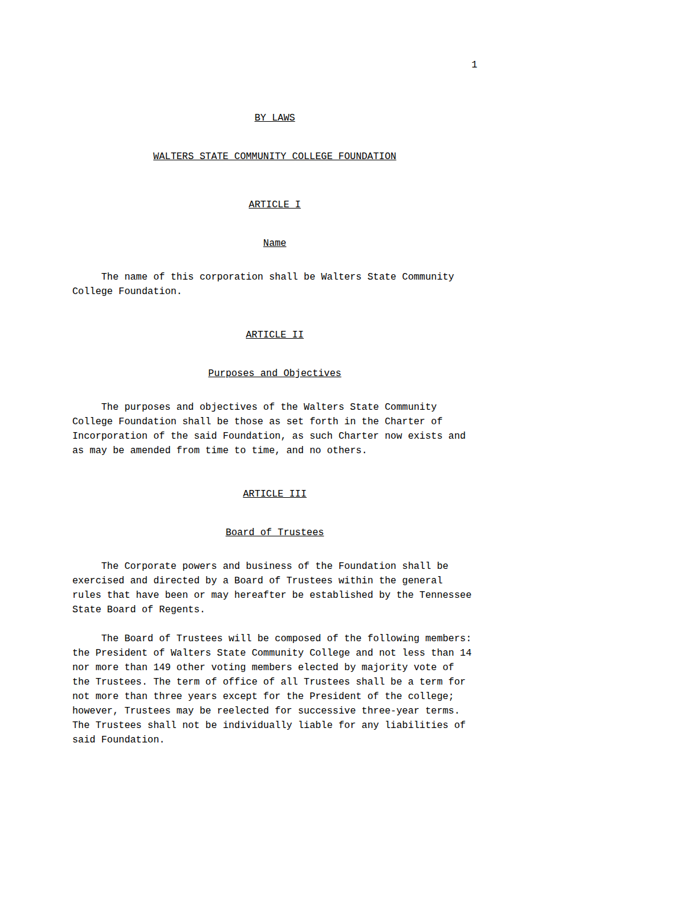1
BY LAWS
WALTERS STATE COMMUNITY COLLEGE FOUNDATION
ARTICLE I
Name
The name of this corporation shall be Walters State Community College Foundation.
ARTICLE II
Purposes and Objectives
The purposes and objectives of the Walters State Community College Foundation shall be those as set forth in the Charter of Incorporation of the said Foundation, as such Charter now exists and as may be amended from time to time, and no others.
ARTICLE III
Board of Trustees
The Corporate powers and business of the Foundation shall be exercised and directed by a Board of Trustees within the general rules that have been or may hereafter be established by the Tennessee State Board of Regents.
The Board of Trustees will be composed of the following members: the President of Walters State Community College and not less than 14 nor more than 149 other voting members elected by majority vote of the Trustees. The term of office of all Trustees shall be a term for not more than three years except for the President of the college; however, Trustees may be reelected for successive three-year terms. The Trustees shall not be individually liable for any liabilities of said Foundation.